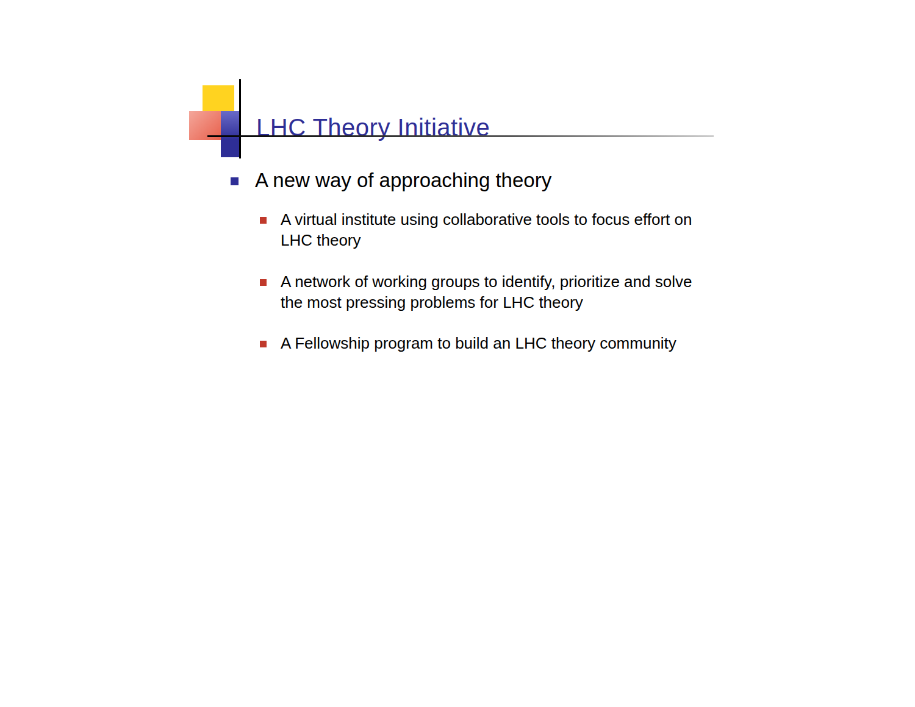LHC Theory Initiative
A new way of approaching theory
A virtual institute using collaborative tools to focus effort on LHC theory
A network of working groups to identify, prioritize and solve the most pressing problems for LHC theory
A Fellowship program to build an LHC theory community